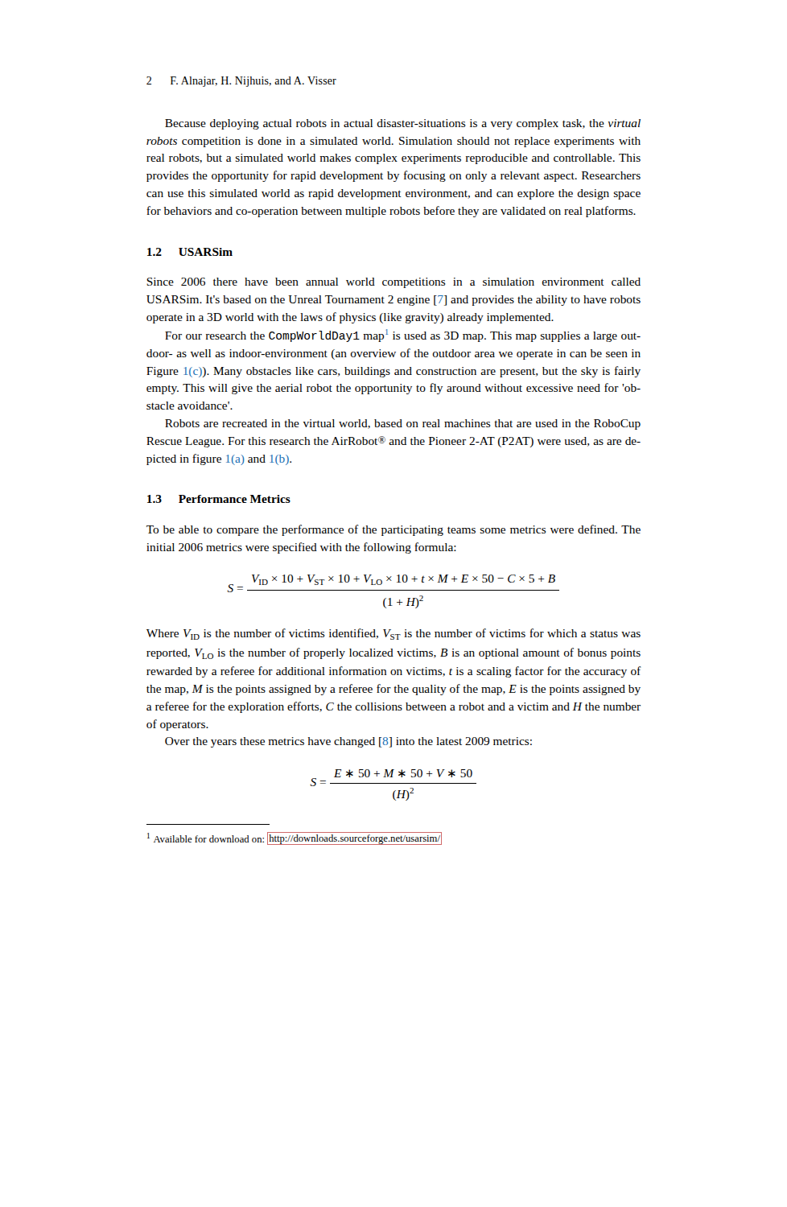2 F. Alnajar, H. Nijhuis, and A. Visser
Because deploying actual robots in actual disaster-situations is a very complex task, the virtual robots competition is done in a simulated world. Simulation should not replace experiments with real robots, but a simulated world makes complex experiments reproducible and controllable. This provides the opportunity for rapid development by focusing on only a relevant aspect. Researchers can use this simulated world as rapid development environment, and can explore the design space for behaviors and co-operation between multiple robots before they are validated on real platforms.
1.2 USARSim
Since 2006 there have been annual world competitions in a simulation environment called USARSim. It's based on the Unreal Tournament 2 engine [7] and provides the ability to have robots operate in a 3D world with the laws of physics (like gravity) already implemented.
For our research the CompWorldDay1 map1 is used as 3D map. This map supplies a large outdoor- as well as indoor-environment (an overview of the outdoor area we operate in can be seen in Figure 1(c)). Many obstacles like cars, buildings and construction are present, but the sky is fairly empty. This will give the aerial robot the opportunity to fly around without excessive need for 'obstacle avoidance'.
Robots are recreated in the virtual world, based on real machines that are used in the RoboCup Rescue League. For this research the AirRobot® and the Pioneer 2-AT (P2AT) were used, as are depicted in figure 1(a) and 1(b).
1.3 Performance Metrics
To be able to compare the performance of the participating teams some metrics were defined. The initial 2006 metrics were specified with the following formula:
S = VID × 10 + VST × 10 + VLO × 10 + t × M + E × 50 − C × 5 + B (1 + H)2
Where VID is the number of victims identified, VST is the number of victims for which a status was reported, VLO is the number of properly localized victims, B is an optional amount of bonus points rewarded by a referee for additional information on victims, t is a scaling factor for the accuracy of the map, M is the points assigned by a referee for the quality of the map, E is the points assigned by a referee for the exploration efforts, C the collisions between a robot and a victim and H the number of operators.
Over the years these metrics have changed [8] into the latest 2009 metrics:
S = E ∗ 50 + M ∗ 50 + V ∗ 50 (H)2
1Available for download on: http://downloads.sourceforge.net/usarsim/